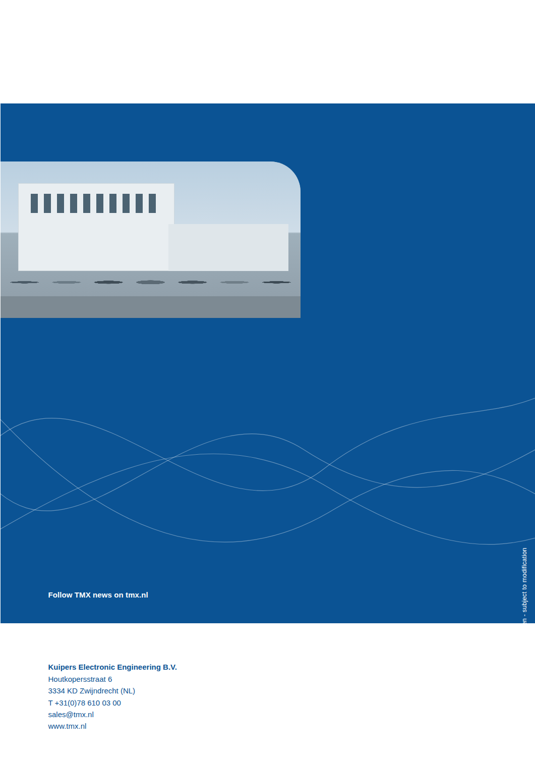Follow TMX news on tmx.nl
TMX-Net Pro – 1520en - subject to modification
Kuipers Electronic Engineering B.V.
Houtkopersstraat 6
3334 KD Zwijndrecht (NL)
T +31(0)78 610 03 00
sales@tmx.nl
www.tmx.nl